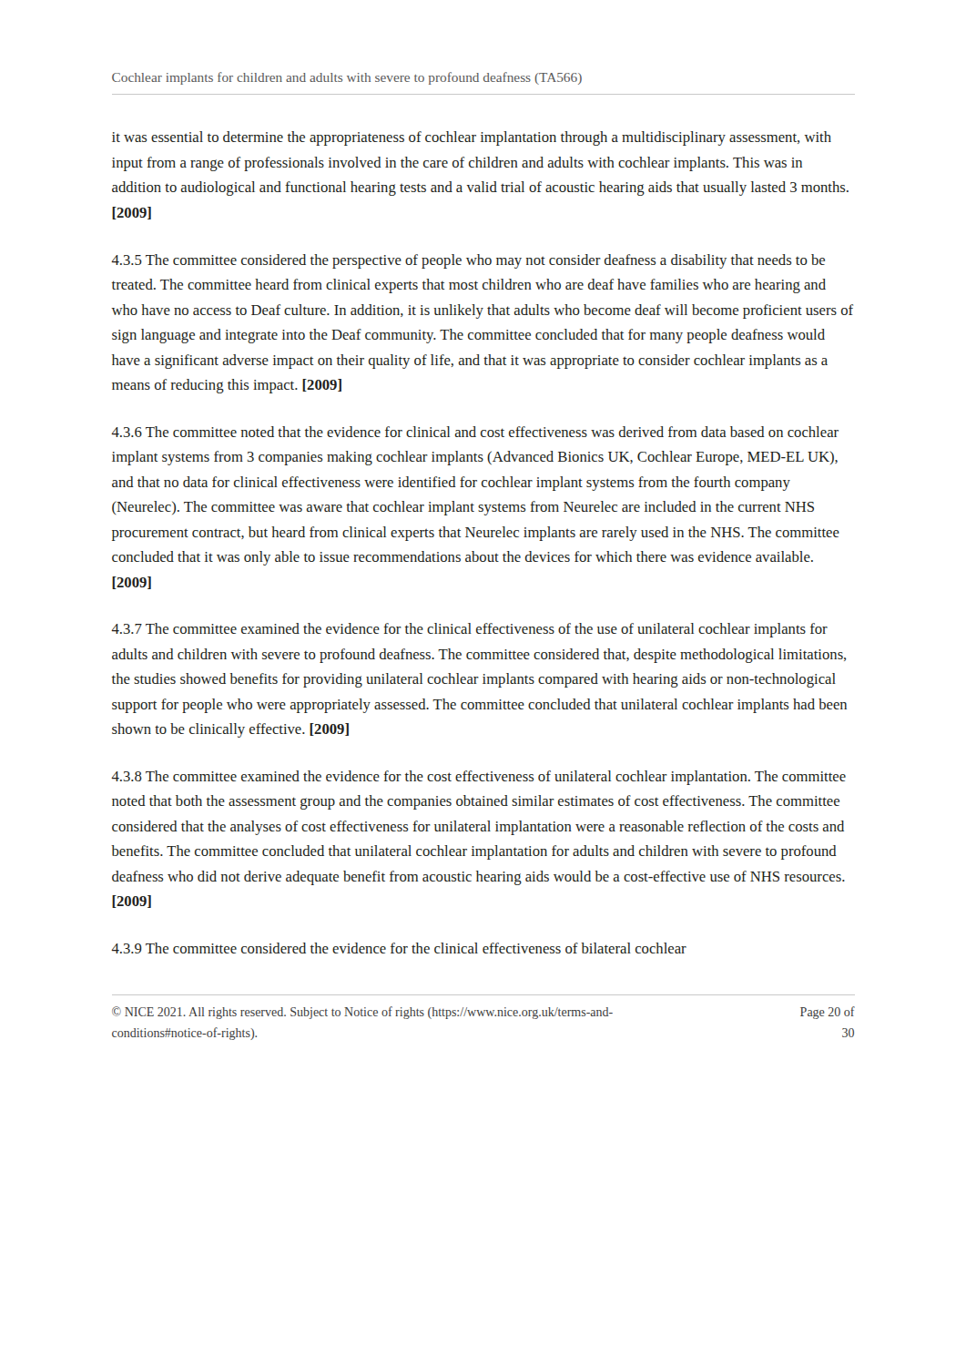Cochlear implants for children and adults with severe to profound deafness (TA566)
it was essential to determine the appropriateness of cochlear implantation through a multidisciplinary assessment, with input from a range of professionals involved in the care of children and adults with cochlear implants. This was in addition to audiological and functional hearing tests and a valid trial of acoustic hearing aids that usually lasted 3 months. [2009]
4.3.5 The committee considered the perspective of people who may not consider deafness a disability that needs to be treated. The committee heard from clinical experts that most children who are deaf have families who are hearing and who have no access to Deaf culture. In addition, it is unlikely that adults who become deaf will become proficient users of sign language and integrate into the Deaf community. The committee concluded that for many people deafness would have a significant adverse impact on their quality of life, and that it was appropriate to consider cochlear implants as a means of reducing this impact. [2009]
4.3.6 The committee noted that the evidence for clinical and cost effectiveness was derived from data based on cochlear implant systems from 3 companies making cochlear implants (Advanced Bionics UK, Cochlear Europe, MED-EL UK), and that no data for clinical effectiveness were identified for cochlear implant systems from the fourth company (Neurelec). The committee was aware that cochlear implant systems from Neurelec are included in the current NHS procurement contract, but heard from clinical experts that Neurelec implants are rarely used in the NHS. The committee concluded that it was only able to issue recommendations about the devices for which there was evidence available. [2009]
4.3.7 The committee examined the evidence for the clinical effectiveness of the use of unilateral cochlear implants for adults and children with severe to profound deafness. The committee considered that, despite methodological limitations, the studies showed benefits for providing unilateral cochlear implants compared with hearing aids or non-technological support for people who were appropriately assessed. The committee concluded that unilateral cochlear implants had been shown to be clinically effective. [2009]
4.3.8 The committee examined the evidence for the cost effectiveness of unilateral cochlear implantation. The committee noted that both the assessment group and the companies obtained similar estimates of cost effectiveness. The committee considered that the analyses of cost effectiveness for unilateral implantation were a reasonable reflection of the costs and benefits. The committee concluded that unilateral cochlear implantation for adults and children with severe to profound deafness who did not derive adequate benefit from acoustic hearing aids would be a cost-effective use of NHS resources. [2009]
4.3.9 The committee considered the evidence for the clinical effectiveness of bilateral cochlear
© NICE 2021. All rights reserved. Subject to Notice of rights (https://www.nice.org.uk/terms-and-conditions#notice-of-rights).
Page 20 of
30